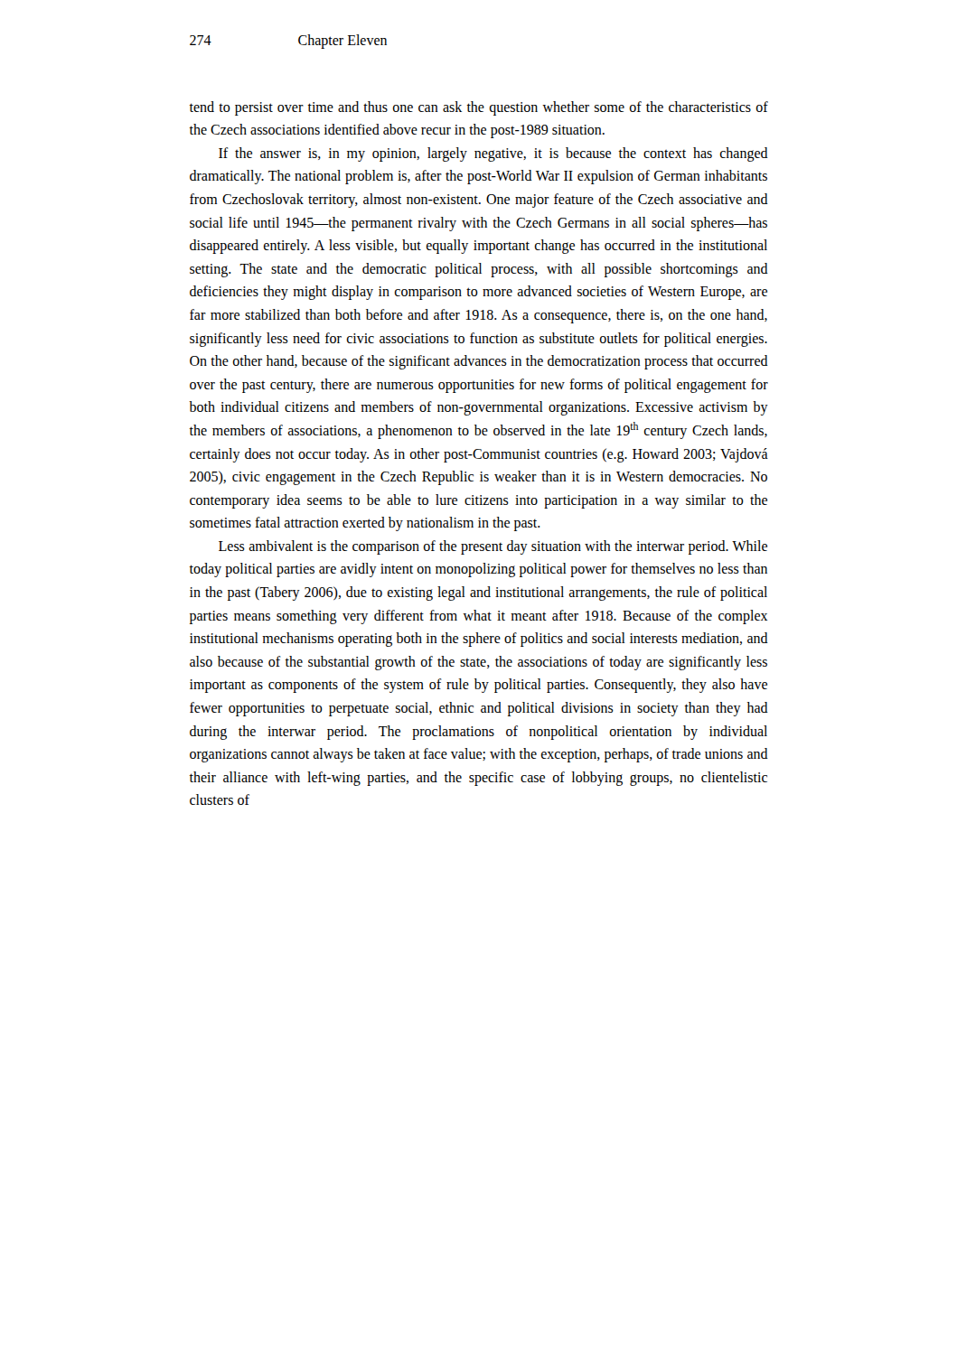274 Chapter Eleven
tend to persist over time and thus one can ask the question whether some of the characteristics of the Czech associations identified above recur in the post-1989 situation.
If the answer is, in my opinion, largely negative, it is because the context has changed dramatically. The national problem is, after the post-World War II expulsion of German inhabitants from Czechoslovak territory, almost non-existent. One major feature of the Czech associative and social life until 1945—the permanent rivalry with the Czech Germans in all social spheres—has disappeared entirely. A less visible, but equally important change has occurred in the institutional setting. The state and the democratic political process, with all possible shortcomings and deficiencies they might display in comparison to more advanced societies of Western Europe, are far more stabilized than both before and after 1918. As a consequence, there is, on the one hand, significantly less need for civic associations to function as substitute outlets for political energies. On the other hand, because of the significant advances in the democratization process that occurred over the past century, there are numerous opportunities for new forms of political engagement for both individual citizens and members of non-governmental organizations. Excessive activism by the members of associations, a phenomenon to be observed in the late 19th century Czech lands, certainly does not occur today. As in other post-Communist countries (e.g. Howard 2003; Vajdová 2005), civic engagement in the Czech Republic is weaker than it is in Western democracies. No contemporary idea seems to be able to lure citizens into participation in a way similar to the sometimes fatal attraction exerted by nationalism in the past.
Less ambivalent is the comparison of the present day situation with the interwar period. While today political parties are avidly intent on monopolizing political power for themselves no less than in the past (Tabery 2006), due to existing legal and institutional arrangements, the rule of political parties means something very different from what it meant after 1918. Because of the complex institutional mechanisms operating both in the sphere of politics and social interests mediation, and also because of the substantial growth of the state, the associations of today are significantly less important as components of the system of rule by political parties. Consequently, they also have fewer opportunities to perpetuate social, ethnic and political divisions in society than they had during the interwar period. The proclamations of nonpolitical orientation by individual organizations cannot always be taken at face value; with the exception, perhaps, of trade unions and their alliance with left-wing parties, and the specific case of lobbying groups, no clientelistic clusters of